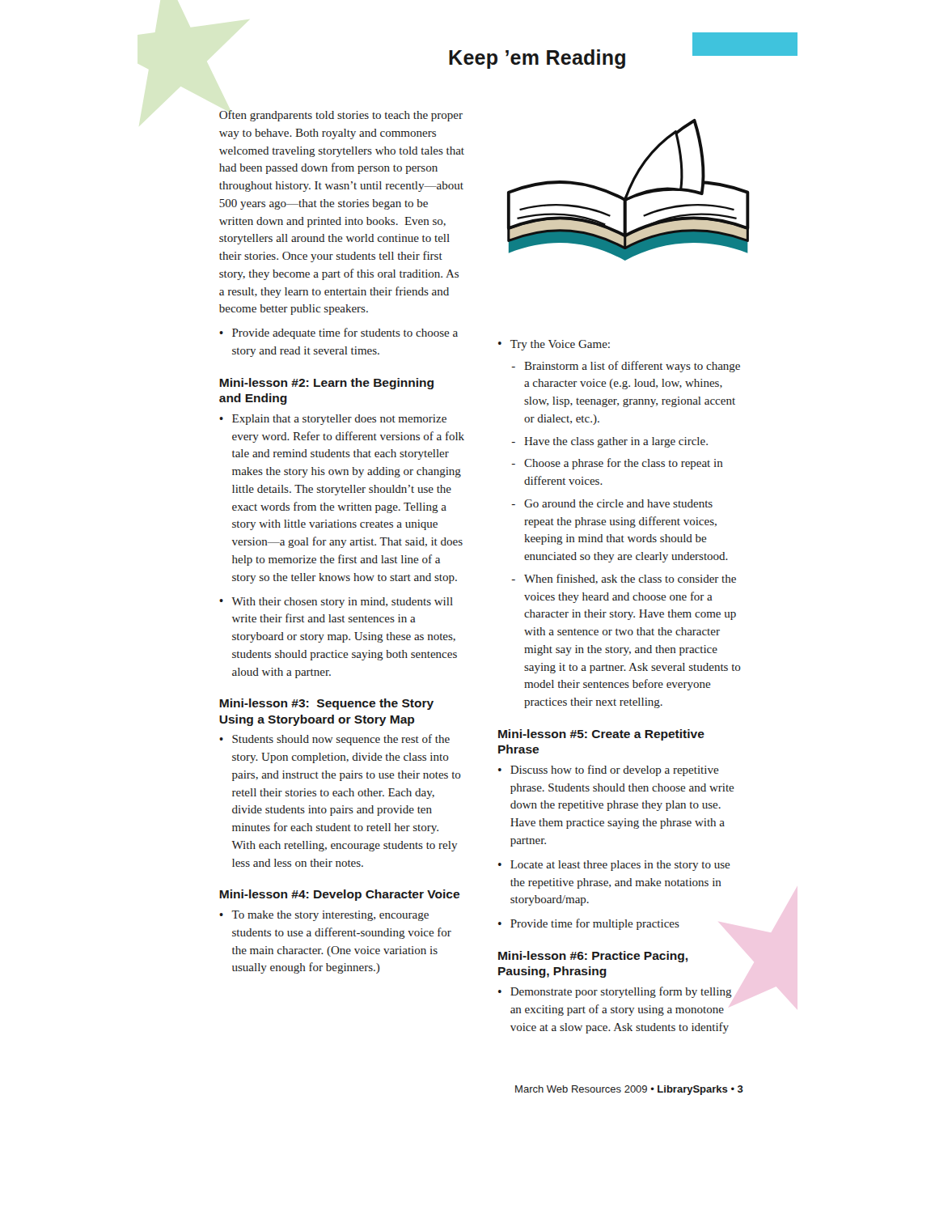Keep ’em Reading
Often grandparents told stories to teach the proper way to behave. Both royalty and commoners welcomed traveling storytellers who told tales that had been passed down from person to person throughout history. It wasn’t until recently—about 500 years ago—that the stories began to be written down and printed into books. Even so, storytellers all around the world continue to tell their stories. Once your students tell their first story, they become a part of this oral tradition. As a result, they learn to entertain their friends and become better public speakers.
Provide adequate time for students to choose a story and read it several times.
Mini-lesson #2: Learn the Beginning
and Ending
Explain that a storyteller does not memorize every word. Refer to different versions of a folk tale and remind students that each storyteller makes the story his own by adding or changing little details. The storyteller shouldn’t use the exact words from the written page. Telling a story with little variations creates a unique version—a goal for any artist. That said, it does help to memorize the first and last line of a story so the teller knows how to start and stop.
With their chosen story in mind, students will write their first and last sentences in a storyboard or story map. Using these as notes, students should practice saying both sentences aloud with a partner.
Mini-lesson #3: Sequence the Story Using a Storyboard or Story Map
Students should now sequence the rest of the story. Upon completion, divide the class into pairs, and instruct the pairs to use their notes to retell their stories to each other. Each day, divide students into pairs and provide ten minutes for each student to retell her story. With each retelling, encourage students to rely less and less on their notes.
Mini-lesson #4: Develop Character Voice
To make the story interesting, encourage students to use a different-sounding voice for the main character. (One voice variation is usually enough for beginners.)
Open book illustration
Try the Voice Game:
Brainstorm a list of different ways to change a character voice (e.g. loud, low, whines, slow, lisp, teenager, granny, regional accent or dialect, etc.).
Have the class gather in a large circle.
Choose a phrase for the class to repeat in different voices.
Go around the circle and have students repeat the phrase using different voices, keeping in mind that words should be enunciated so they are clearly understood.
When finished, ask the class to consider the voices they heard and choose one for a character in their story. Have them come up with a sentence or two that the character might say in the story, and then practice saying it to a partner. Ask several students to model their sentences before everyone practices their next retelling.
Mini-lesson #5: Create a Repetitive Phrase
Discuss how to find or develop a repetitive phrase. Students should then choose and write down the repetitive phrase they plan to use. Have them practice saying the phrase with a partner.
Locate at least three places in the story to use the repetitive phrase, and make notations in storyboard/map.
Provide time for multiple practices
Mini-lesson #6: Practice Pacing, Pausing, Phrasing
Demonstrate poor storytelling form by telling an exciting part of a story using a monotone voice at a slow pace. Ask students to identify
March Web Resources 2009 • LibrarySparks • 3